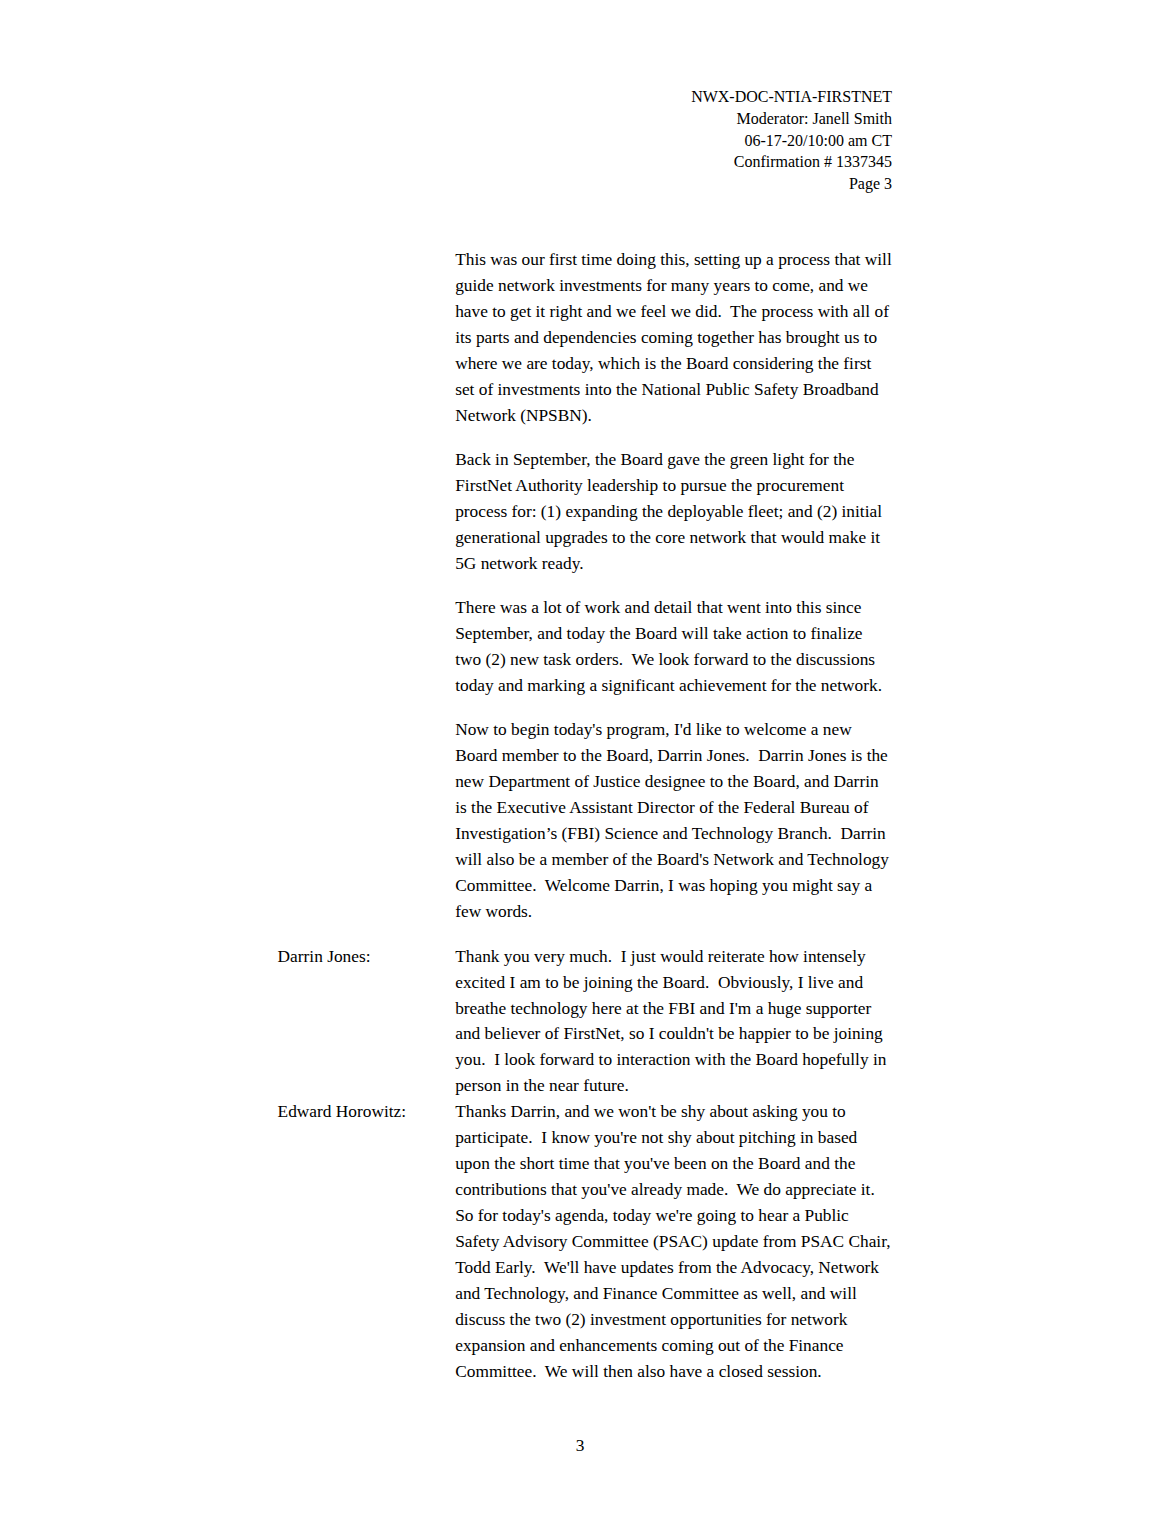NWX-DOC-NTIA-FIRSTNET
Moderator: Janell Smith
06-17-20/10:00 am CT
Confirmation # 1337345
Page 3
This was our first time doing this, setting up a process that will guide network investments for many years to come, and we have to get it right and we feel we did. The process with all of its parts and dependencies coming together has brought us to where we are today, which is the Board considering the first set of investments into the National Public Safety Broadband Network (NPSBN).
Back in September, the Board gave the green light for the FirstNet Authority leadership to pursue the procurement process for: (1) expanding the deployable fleet; and (2) initial generational upgrades to the core network that would make it 5G network ready.
There was a lot of work and detail that went into this since September, and today the Board will take action to finalize two (2) new task orders. We look forward to the discussions today and marking a significant achievement for the network.
Now to begin today's program, I'd like to welcome a new Board member to the Board, Darrin Jones. Darrin Jones is the new Department of Justice designee to the Board, and Darrin is the Executive Assistant Director of the Federal Bureau of Investigation’s (FBI) Science and Technology Branch. Darrin will also be a member of the Board's Network and Technology Committee. Welcome Darrin, I was hoping you might say a few words.
Darrin Jones:
Thank you very much. I just would reiterate how intensely excited I am to be joining the Board. Obviously, I live and breathe technology here at the FBI and I'm a huge supporter and believer of FirstNet, so I couldn't be happier to be joining you. I look forward to interaction with the Board hopefully in person in the near future.
Edward Horowitz:
Thanks Darrin, and we won't be shy about asking you to participate. I know you're not shy about pitching in based upon the short time that you've been on the Board and the contributions that you've already made. We do appreciate it.
So for today's agenda, today we're going to hear a Public Safety Advisory Committee (PSAC) update from PSAC Chair, Todd Early. We'll have updates from the Advocacy, Network and Technology, and Finance Committee as well, and will discuss the two (2) investment opportunities for network expansion and enhancements coming out of the Finance Committee. We will then also have a closed session.
3